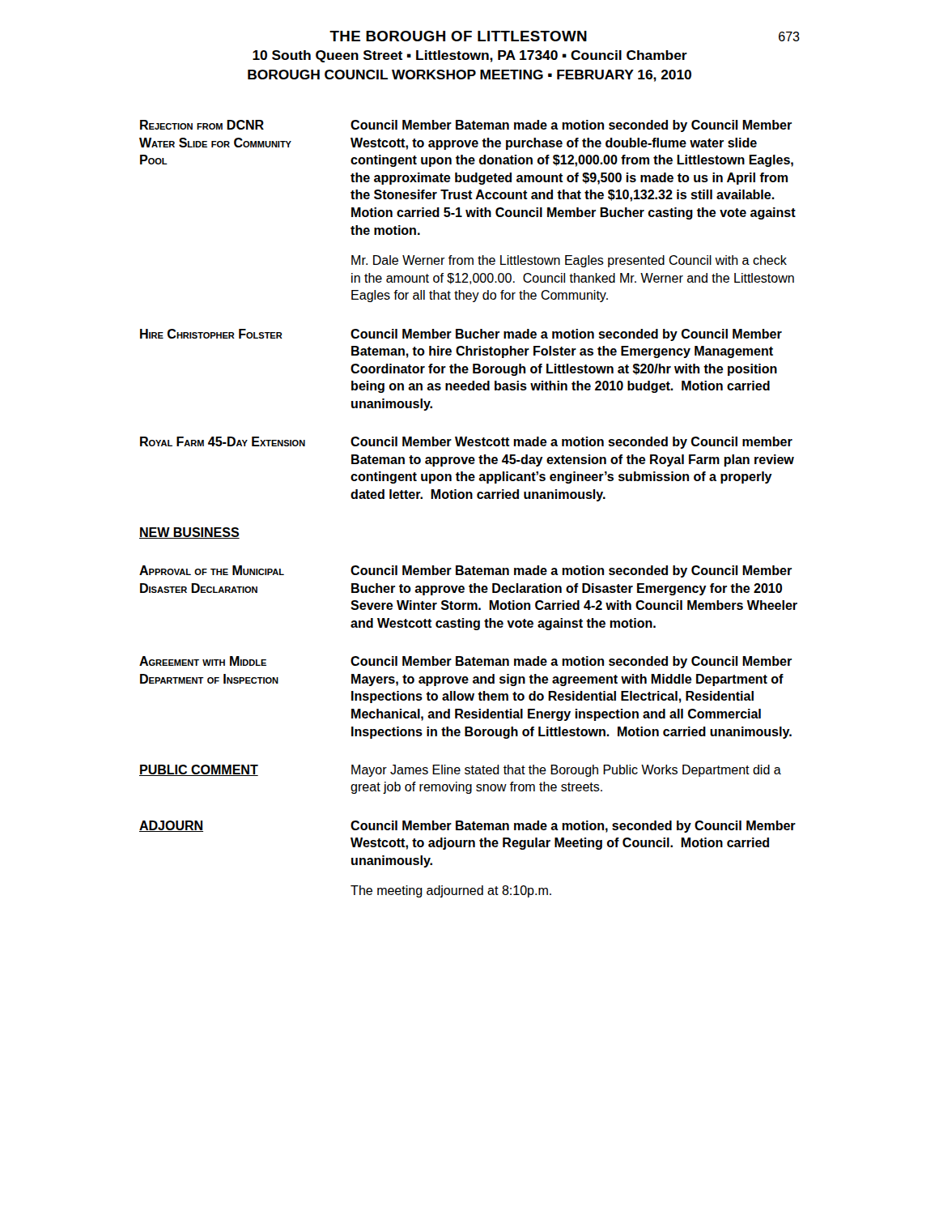673
THE BOROUGH OF LITTLESTOWN
10 South Queen Street ▪ Littlestown, PA 17340 ▪ Council Chamber
BOROUGH COUNCIL WORKSHOP MEETING ▪ FEBRUARY 16, 2010
| Rejection from DCNR Water Slide for Community Pool | Council Member Bateman made a motion seconded by Council Member Westcott, to approve the purchase of the double-flume water slide contingent upon the donation of $12,000.00 from the Littlestown Eagles, the approximate budgeted amount of $9,500 is made to us in April from the Stonesifer Trust Account and that the $10,132.32 is still available. Motion carried 5-1 with Council Member Bucher casting the vote against the motion. Mr. Dale Werner from the Littlestown Eagles presented Council with a check in the amount of $12,000.00. Council thanked Mr. Werner and the Littlestown Eagles for all that they do for the Community. |
| Hire Christopher Folster | Council Member Bucher made a motion seconded by Council Member Bateman, to hire Christopher Folster as the Emergency Management Coordinator for the Borough of Littlestown at $20/hr with the position being on an as needed basis within the 2010 budget. Motion carried unanimously. |
| Royal Farm 45-Day Extension | Council Member Westcott made a motion seconded by Council member Bateman to approve the 45-day extension of the Royal Farm plan review contingent upon the applicant’s engineer’s submission of a properly dated letter. Motion carried unanimously. |
| NEW BUSINESS | |
| Approval of the Municipal Disaster Declaration | Council Member Bateman made a motion seconded by Council Member Bucher to approve the Declaration of Disaster Emergency for the 2010 Severe Winter Storm. Motion Carried 4-2 with Council Members Wheeler and Westcott casting the vote against the motion. |
| Agreement with Middle Department of Inspection | Council Member Bateman made a motion seconded by Council Member Mayers, to approve and sign the agreement with Middle Department of Inspections to allow them to do Residential Electrical, Residential Mechanical, and Residential Energy inspection and all Commercial Inspections in the Borough of Littlestown. Motion carried unanimously. |
| PUBLIC COMMENT | Mayor James Eline stated that the Borough Public Works Department did a great job of removing snow from the streets. |
| ADJOURN | Council Member Bateman made a motion, seconded by Council Member Westcott, to adjourn the Regular Meeting of Council. Motion carried unanimously. The meeting adjourned at 8:10p.m. |